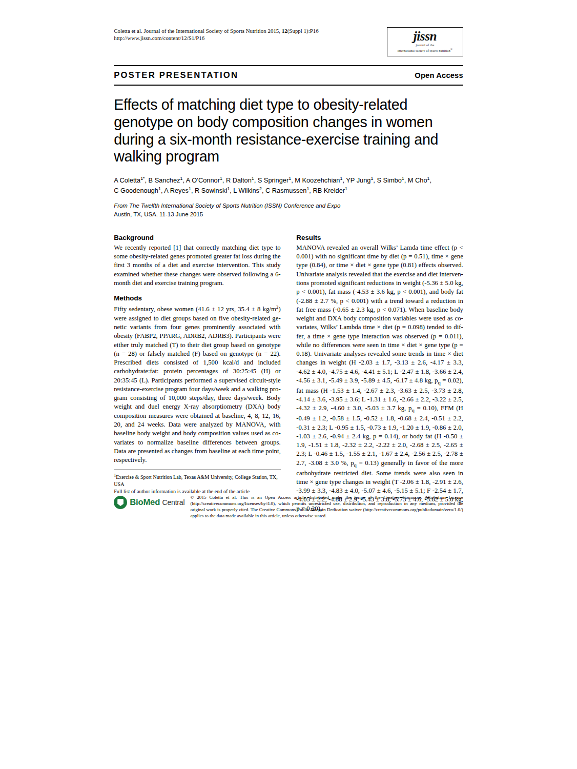Coletta et al. Journal of the International Society of Sports Nutrition 2015, 12(Suppl 1):P16
http://www.jissn.com/content/12/S1/P16
jissn
journal of the
international society of sports nutrition®
POSTER PRESENTATION
Open Access
Effects of matching diet type to obesity-related genotype on body composition changes in women during a six-month resistance-exercise training and walking program
A Coletta1*, B Sanchez1, A O’Connor1, R Dalton1, S Springer1, M Koozehchian1, YP Jung1, S Simbo1, M Cho1,
C Goodenough1, A Reyes1, R Sowinski1, L Wilkins2, C Rasmussen1, RB Kreider1
From The Twelfth International Society of Sports Nutrition (ISSN) Conference and Expo
Austin, TX, USA. 11-13 June 2015
Background
We recently reported [1] that correctly matching diet type to some obesity-related genes promoted greater fat loss during the first 3 months of a diet and exercise intervention. This study examined whether these changes were observed following a 6-month diet and exercise training program.
Methods
Fifty sedentary, obese women (41.6 ± 12 yrs, 35.4 ± 8 kg/m2) were assigned to diet groups based on five obesity-related genetic variants from four genes prominently associated with obesity (FABP2, PPARG, ADRB2, ADRB3). Participants were either truly matched (T) to their diet group based on genotype (n = 28) or falsely matched (F) based on genotype (n = 22). Prescribed diets consisted of 1,500 kcal/d and included carbohydrate:fat: protein percentages of 30:25:45 (H) or 20:35:45 (L). Participants performed a supervised circuit-style resistance-exercise program four days/week and a walking program consisting of 10,000 steps/day, three days/week. Body weight and duel energy X-ray absorptiometry (DXA) body composition measures were obtained at baseline, 4, 8, 12, 16, 20, and 24 weeks. Data were analyzed by MANOVA, with baseline body weight and body composition values used as covariates to normalize baseline differences between groups. Data are presented as changes from baseline at each time point, respectively.
1Exercise & Sport Nutrition Lab, Texas A&M University, College Station, TX, USA
Full list of author information is available at the end of the article
Results
MANOVA revealed an overall Wilks’ Lamda time effect (p < 0.001) with no significant time by diet (p = 0.51), time × gene type (0.84), or time × diet × gene type (0.81) effects observed. Univariate analysis revealed that the exercise and diet interventions promoted significant reductions in weight (-5.36 ± 5.0 kg, p < 0.001), fat mass (-4.53 ± 3.6 kg, p < 0.001), and body fat (-2.88 ± 2.7 %, p < 0.001) with a trend toward a reduction in fat free mass (-0.65 ± 2.3 kg, p < 0.071). When baseline body weight and DXA body composition variables were used as covariates, Wilks’ Lambda time × diet (p = 0.098) tended to differ, a time × gene type interaction was observed (p = 0.011), while no differences were seen in time × diet × gene type (p = 0.18). Univariate analyses revealed some trends in time × diet changes in weight (H -2.03 ± 1.7, -3.13 ± 2.6, -4.17 ± 3.3, -4.62 ± 4.0, -4.75 ± 4.6, -4.41 ± 5.1; L -2.47 ± 1.8, -3.66 ± 2.4, -4.56 ± 3.1, -5.49 ± 3.9, -5.89 ± 4.5, -6.17 ± 4.8 kg, pq = 0.02), fat mass (H -1.53 ± 1.4, -2.67 ± 2.3, -3.63 ± 2.5, -3.73 ± 2.8, -4.14 ± 3.6, -3.95 ± 3.6; L -1.31 ± 1.6, -2.66 ± 2.2, -3.22 ± 2.5, -4.32 ± 2.9, -4.60 ± 3.0, -5.03 ± 3.7 kg, pq = 0.10), FFM (H -0.49 ± 1.2, -0.58 ± 1.5, -0.52 ± 1.8, -0.68 ± 2.4, -0.51 ± 2.2, -0.31 ± 2.3; L -0.95 ± 1.5, -0.73 ± 1.9, -1.20 ± 1.9, -0.86 ± 2.0, -1.03 ± 2.6, -0.94 ± 2.4 kg, p = 0.14), or body fat (H -0.50 ± 1.9, -1.51 ± 1.8, -2.32 ± 2.2, -2.22 ± 2.0, -2.68 ± 2.5, -2.65 ± 2.3; L -0.46 ± 1.5, -1.55 ± 2.1, -1.67 ± 2.4, -2.56 ± 2.5, -2.78 ± 2.7, -3.08 ± 3.0 %, pq = 0.13) generally in favor of the more carbohydrate restricted diet. Some trends were also seen in time × gene type changes in weight (T -2.06 ± 1.8, -2.91 ± 2.6, -3.99 ± 3.3, -4.83 ± 4.0, -5.07 ± 4.6, -5.15 ± 5.1; F -2.54 ± 1.7, -4.05 ± 2.2, -4.88 ± 2.9, -5.43 ± 3.8, -5.73 ± 4.6, -5.62 ± 5.0 kg, p = 0.20),
BioMed Central
© 2015 Coletta et al. This is an Open Access article distributed under the terms of the Creative Commons Attribution License (http://creativecommons.org/licenses/by/4.0), which permits unrestricted use, distribution, and reproduction in any medium, provided the original work is properly cited. The Creative Commons Public Domain Dedication waiver (http://creativecommons.org/publicdomain/zero/1.0/) applies to the data made available in this article, unless otherwise stated.